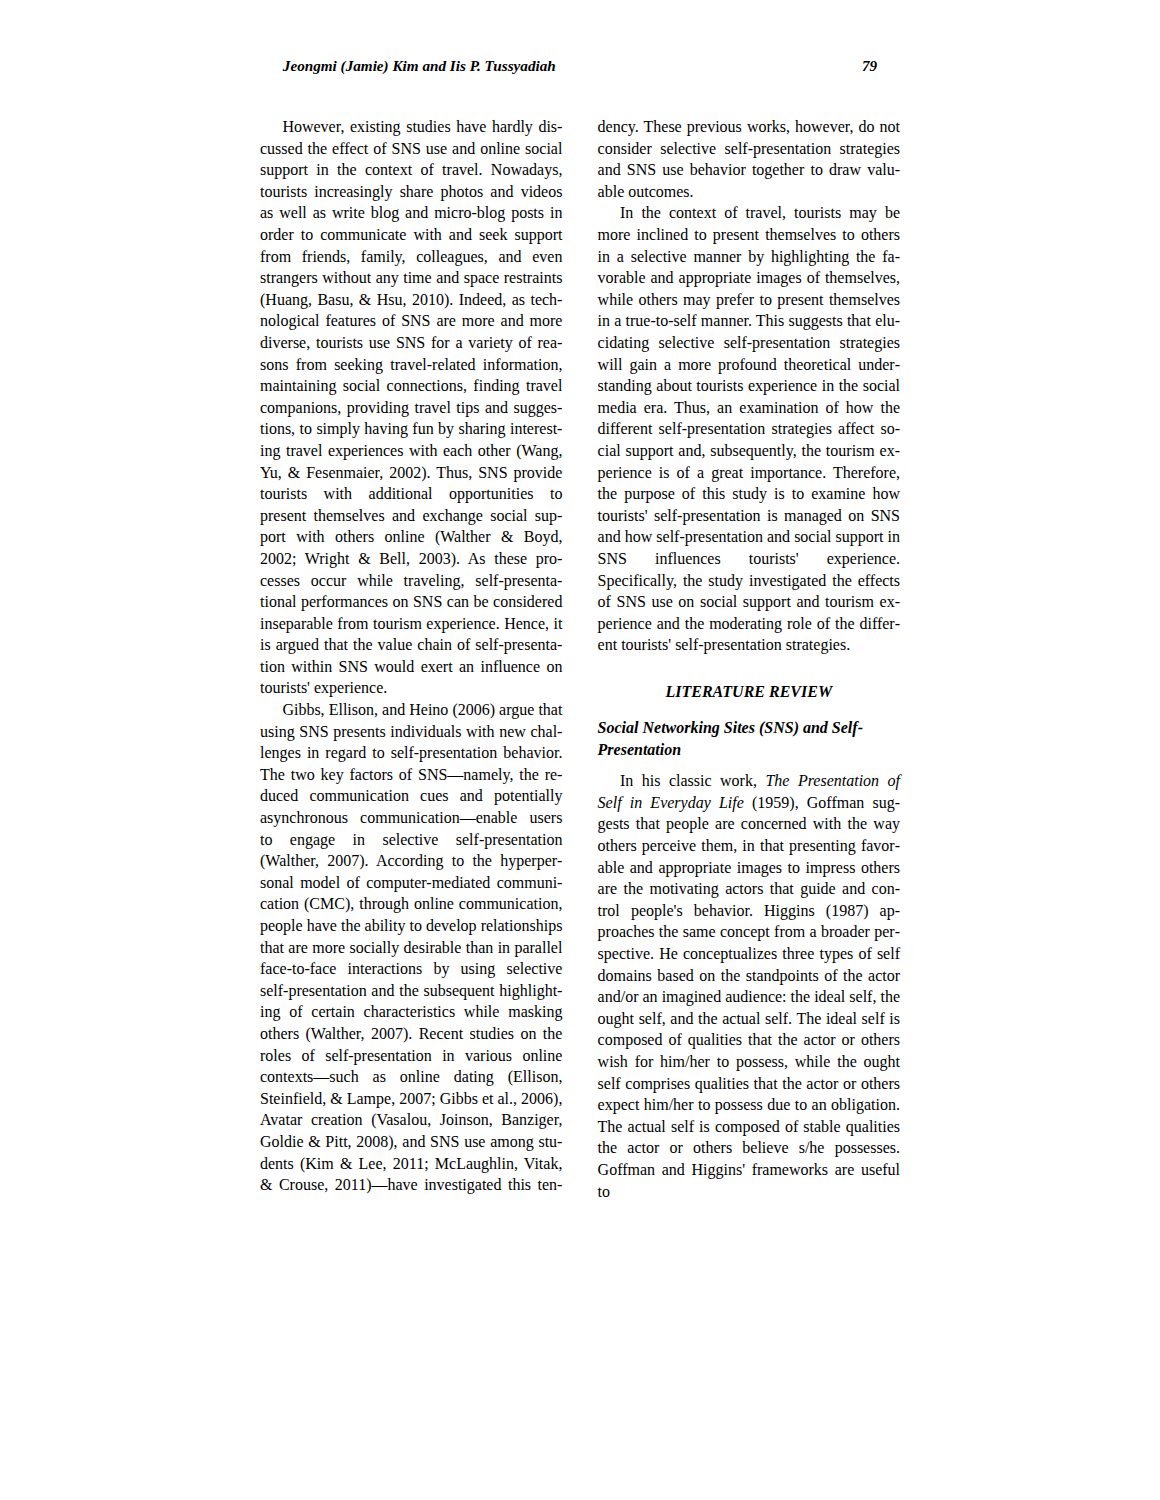Jeongmi (Jamie) Kim and Iis P. Tussyadiah 79
However, existing studies have hardly discussed the effect of SNS use and online social support in the context of travel. Nowadays, tourists increasingly share photos and videos as well as write blog and micro-blog posts in order to communicate with and seek support from friends, family, colleagues, and even strangers without any time and space restraints (Huang, Basu, & Hsu, 2010). Indeed, as technological features of SNS are more and more diverse, tourists use SNS for a variety of reasons from seeking travel-related information, maintaining social connections, finding travel companions, providing travel tips and suggestions, to simply having fun by sharing interesting travel experiences with each other (Wang, Yu, & Fesenmaier, 2002). Thus, SNS provide tourists with additional opportunities to present themselves and exchange social support with others online (Walther & Boyd, 2002; Wright & Bell, 2003). As these processes occur while traveling, self-presentational performances on SNS can be considered inseparable from tourism experience. Hence, it is argued that the value chain of self-presentation within SNS would exert an influence on tourists' experience.
Gibbs, Ellison, and Heino (2006) argue that using SNS presents individuals with new challenges in regard to self-presentation behavior. The two key factors of SNS—namely, the reduced communication cues and potentially asynchronous communication—enable users to engage in selective self-presentation (Walther, 2007). According to the hyperpersonal model of computer-mediated communication (CMC), through online communication, people have the ability to develop relationships that are more socially desirable than in parallel face-to-face interactions by using selective self-presentation and the subsequent highlighting of certain characteristics while masking others (Walther, 2007). Recent studies on the roles of self-presentation in various online contexts—such as online dating (Ellison, Steinfield, & Lampe, 2007; Gibbs et al., 2006), Avatar creation (Vasalou, Joinson, Banziger, Goldie & Pitt, 2008), and SNS use among students (Kim & Lee, 2011; McLaughlin, Vitak, & Crouse, 2011)—have investigated this tendency. These previous works, however, do not consider selective self-presentation strategies and SNS use behavior together to draw valuable outcomes.
In the context of travel, tourists may be more inclined to present themselves to others in a selective manner by highlighting the favorable and appropriate images of themselves, while others may prefer to present themselves in a true-to-self manner. This suggests that elucidating selective self-presentation strategies will gain a more profound theoretical understanding about tourists experience in the social media era. Thus, an examination of how the different self-presentation strategies affect social support and, subsequently, the tourism experience is of a great importance. Therefore, the purpose of this study is to examine how tourists' self-presentation is managed on SNS and how self-presentation and social support in SNS influences tourists' experience. Specifically, the study investigated the effects of SNS use on social support and tourism experience and the moderating role of the different tourists' self-presentation strategies.
LITERATURE REVIEW
Social Networking Sites (SNS) and Self-Presentation
In his classic work, The Presentation of Self in Everyday Life (1959), Goffman suggests that people are concerned with the way others perceive them, in that presenting favorable and appropriate images to impress others are the motivating actors that guide and control people's behavior. Higgins (1987) approaches the same concept from a broader perspective. He conceptualizes three types of self domains based on the standpoints of the actor and/or an imagined audience: the ideal self, the ought self, and the actual self. The ideal self is composed of qualities that the actor or others wish for him/her to possess, while the ought self comprises qualities that the actor or others expect him/her to possess due to an obligation. The actual self is composed of stable qualities the actor or others believe s/he possesses. Goffman and Higgins' frameworks are useful to